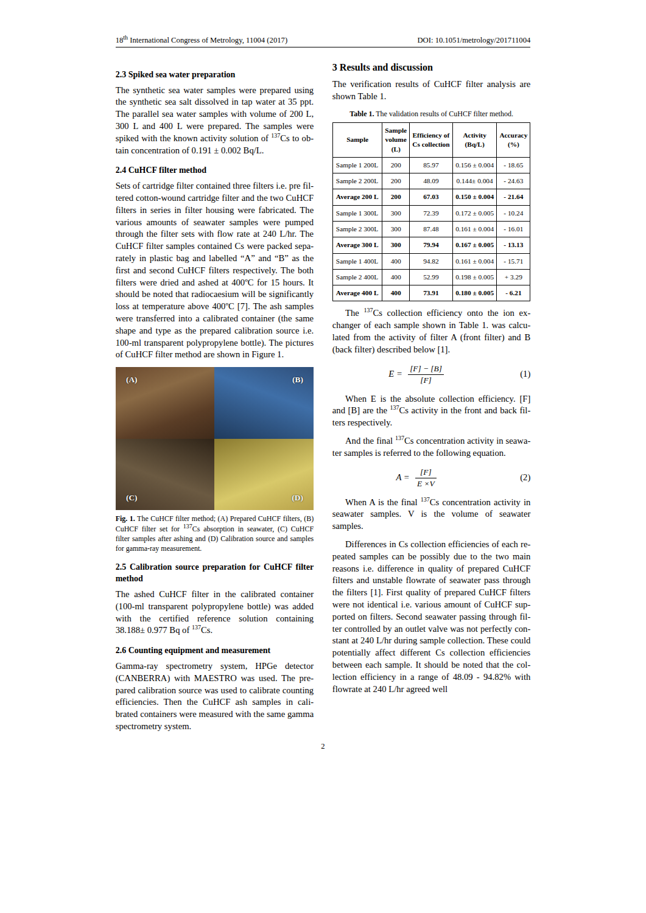18th International Congress of Metrology, 11004 (2017)
DOI: 10.1051/metrology/201711004
2.3 Spiked sea water preparation
The synthetic sea water samples were prepared using the synthetic sea salt dissolved in tap water at 35 ppt. The parallel sea water samples with volume of 200 L, 300 L and 400 L were prepared. The samples were spiked with the known activity solution of 137Cs to obtain concentration of 0.191 ± 0.002 Bq/L.
2.4 CuHCF filter method
Sets of cartridge filter contained three filters i.e. pre filtered cotton-wound cartridge filter and the two CuHCF filters in series in filter housing were fabricated. The various amounts of seawater samples were pumped through the filter sets with flow rate at 240 L/hr. The CuHCF filter samples contained Cs were packed separately in plastic bag and labelled “A” and “B” as the first and second CuHCF filters respectively. The both filters were dried and ashed at 400ºC for 15 hours. It should be noted that radiocaesium will be significantly loss at temperature above 400ºC [7]. The ash samples were transferred into a calibrated container (the same shape and type as the prepared calibration source i.e. 100-ml transparent polypropylene bottle). The pictures of CuHCF filter method are shown in Figure 1.
(A) (B) (C) (D)
Fig. 1. The CuHCF filter method; (A) Prepared CuHCF filters, (B) CuHCF filter set for 137Cs absorption in seawater, (C) CuHCF filter samples after ashing and (D) Calibration source and samples for gamma-ray measurement.
2.5 Calibration source preparation for CuHCF filter method
The ashed CuHCF filter in the calibrated container (100-ml transparent polypropylene bottle) was added with the certified reference solution containing 38.188± 0.977 Bq of 137Cs.
2.6 Counting equipment and measurement
Gamma-ray spectrometry system, HPGe detector (CANBERRA) with MAESTRO was used. The prepared calibration source was used to calibrate counting efficiencies. Then the CuHCF ash samples in calibrated containers were measured with the same gamma spectrometry system.
3 Results and discussion
The verification results of CuHCF filter analysis are shown Table 1.
Table 1. The validation results of CuHCF filter method.
| Sample | Sample volume (L) | Efficiency of Cs collection | Activity (Bq/L) | Accuracy (%) |
| --- | --- | --- | --- | --- |
| Sample 1 200L | 200 | 85.97 | 0.156 ± 0.004 | - 18.65 |
| Sample 2 200L | 200 | 48.09 | 0.144 ± 0.004 | - 24.63 |
| Average 200 L | 200 | 67.03 | 0.150 ± 0.004 | - 21.64 |
| Sample 1 300L | 300 | 72.39 | 0.172 ± 0.005 | - 10.24 |
| Sample 2 300L | 300 | 87.48 | 0.161 ± 0.004 | - 16.01 |
| Average 300 L | 300 | 79.94 | 0.167 ± 0.005 | - 13.13 |
| Sample 1 400L | 400 | 94.82 | 0.161 ± 0.004 | - 15.71 |
| Sample 2 400L | 400 | 52.99 | 0.198 ± 0.005 | + 3.29 |
| Average 400 L | 400 | 73.91 | 0.180 ± 0.005 | - 6.21 |
The 137Cs collection efficiency onto the ion exchanger of each sample shown in Table 1. was calculated from the activity of filter A (front filter) and B (back filter) described below [1].
E = [F] − [B] [F]
(1)
When E is the absolute collection efficiency. [F] and [B] are the 137Cs activity in the front and back filters respectively.
And the final 137Cs concentration activity in seawater samples is referred to the following equation.
A = [F] E ×V
(2)
When A is the final 137Cs concentration activity in seawater samples. V is the volume of seawater samples.
Differences in Cs collection efficiencies of each repeated samples can be possibly due to the two main reasons i.e. difference in quality of prepared CuHCF filters and unstable flowrate of seawater pass through the filters [1]. First quality of prepared CuHCF filters were not identical i.e. various amount of CuHCF supported on filters. Second seawater passing through filter controlled by an outlet valve was not perfectly constant at 240 L/hr during sample collection. These could potentially affect different Cs collection efficiencies between each sample. It should be noted that the collection efficiency in a range of 48.09 - 94.82% with flowrate at 240 L/hr agreed well
2